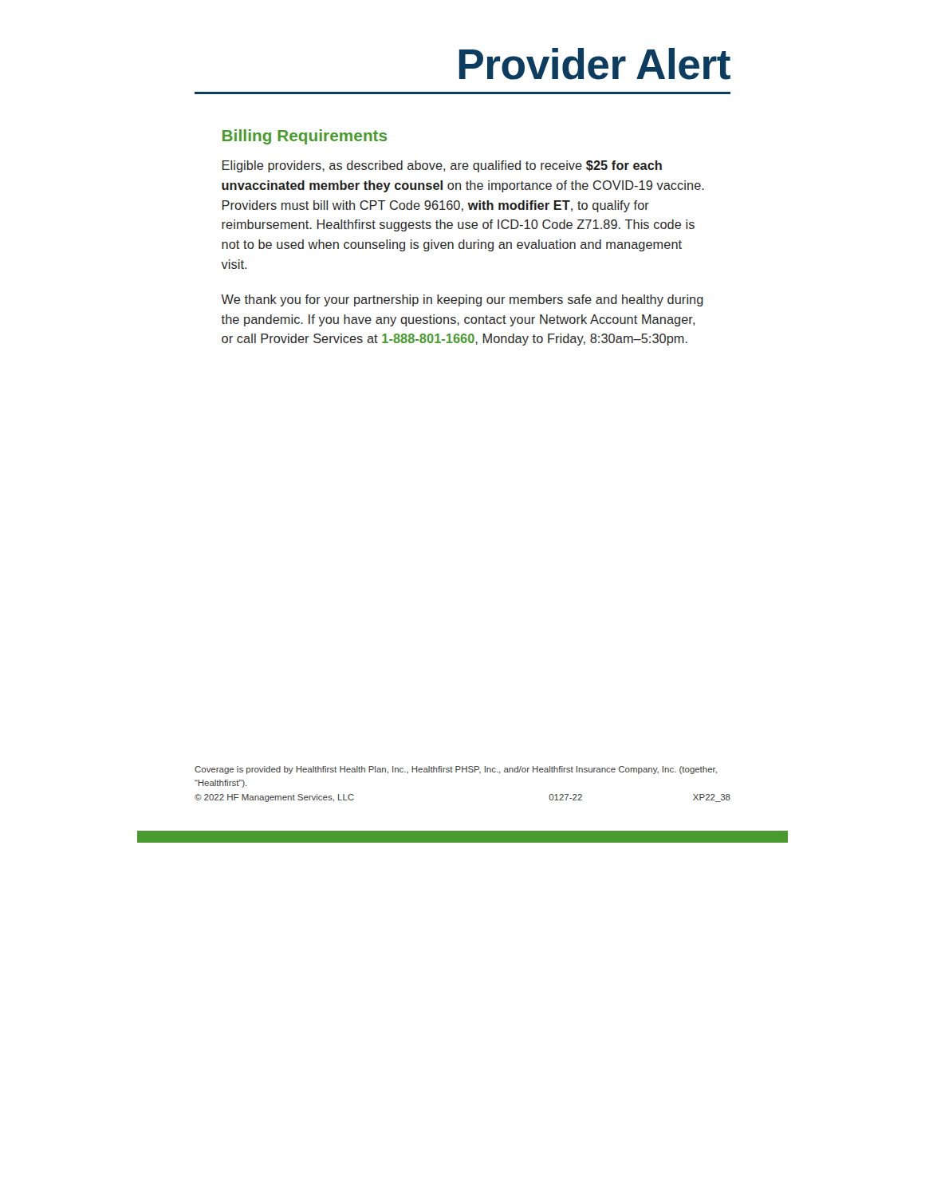Provider Alert
Billing Requirements
Eligible providers, as described above, are qualified to receive $25 for each unvaccinated member they counsel on the importance of the COVID-19 vaccine. Providers must bill with CPT Code 96160, with modifier ET, to qualify for reimbursement. Healthfirst suggests the use of ICD-10 Code Z71.89. This code is not to be used when counseling is given during an evaluation and management visit.
We thank you for your partnership in keeping our members safe and healthy during the pandemic. If you have any questions, contact your Network Account Manager, or call Provider Services at 1-888-801-1660, Monday to Friday, 8:30am–5:30pm.
Coverage is provided by Healthfirst Health Plan, Inc., Healthfirst PHSP, Inc., and/or Healthfirst Insurance Company, Inc. (together, “Healthfirst”).
© 2022 HF Management Services, LLC 0127-22 XP22_38